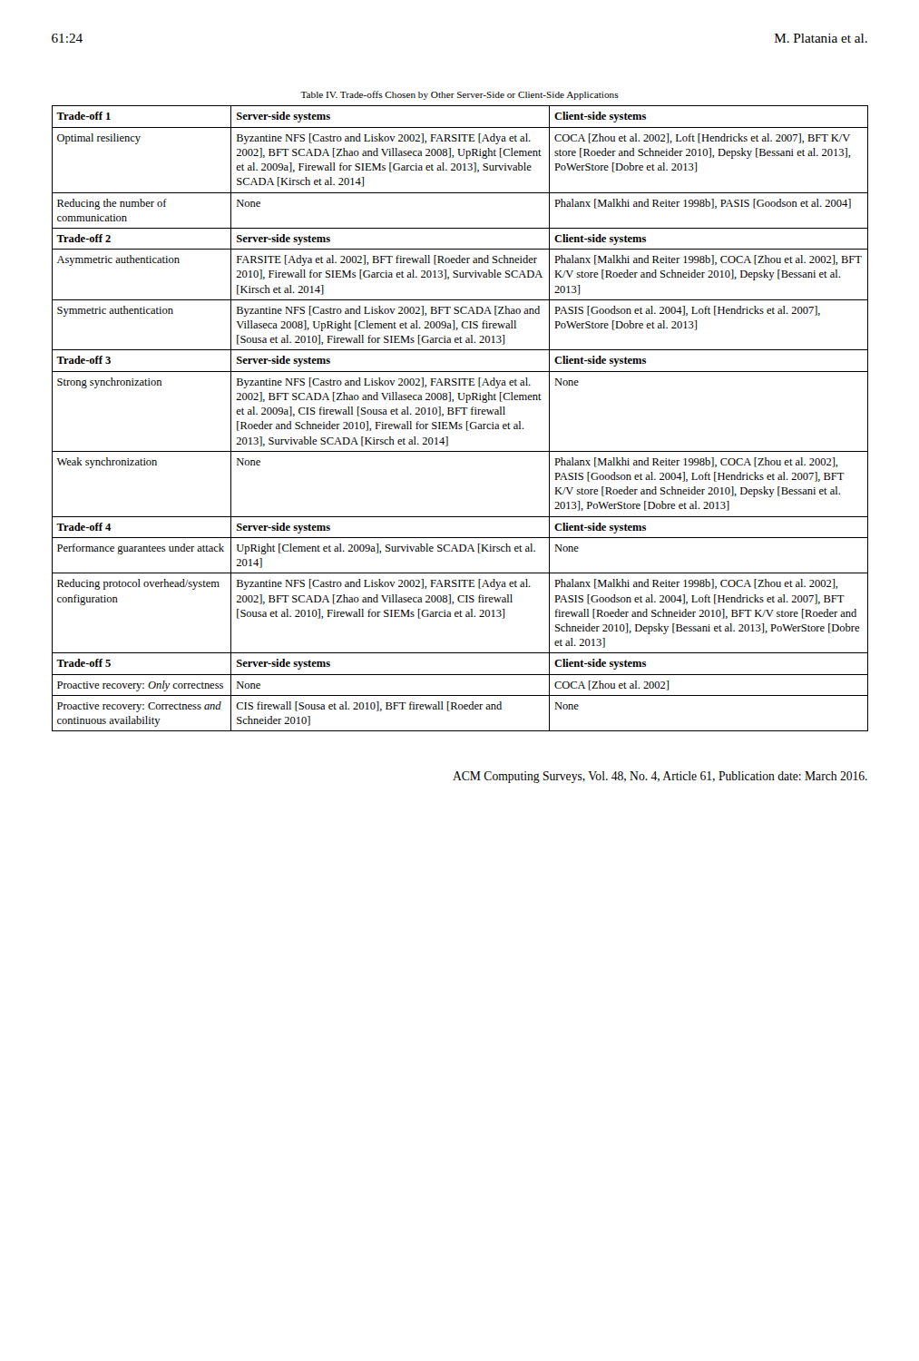61:24 M. Platania et al.
Table IV. Trade-offs Chosen by Other Server-Side or Client-Side Applications
| Trade-off 1 | Server-side systems | Client-side systems |
| --- | --- | --- |
| Optimal resiliency | Byzantine NFS [Castro and Liskov 2002], FARSITE [Adya et al. 2002], BFT SCADA [Zhao and Villaseca 2008], UpRight [Clement et al. 2009a], Firewall for SIEMs [Garcia et al. 2013], Survivable SCADA [Kirsch et al. 2014] | COCA [Zhou et al. 2002], Loft [Hendricks et al. 2007], BFT K/V store [Roeder and Schneider 2010], Depsky [Bessani et al. 2013], PoWerStore [Dobre et al. 2013] |
| Reducing the number of communication | None | Phalanx [Malkhi and Reiter 1998b], PASIS [Goodson et al. 2004] |
| Trade-off 2 | Server-side systems | Client-side systems |
| Asymmetric authentication | FARSITE [Adya et al. 2002], BFT firewall [Roeder and Schneider 2010], Firewall for SIEMs [Garcia et al. 2013], Survivable SCADA [Kirsch et al. 2014] | Phalanx [Malkhi and Reiter 1998b], COCA [Zhou et al. 2002], BFT K/V store [Roeder and Schneider 2010], Depsky [Bessani et al. 2013] |
| Symmetric authentication | Byzantine NFS [Castro and Liskov 2002], BFT SCADA [Zhao and Villaseca 2008], UpRight [Clement et al. 2009a], CIS firewall [Sousa et al. 2010], Firewall for SIEMs [Garcia et al. 2013] | PASIS [Goodson et al. 2004], Loft [Hendricks et al. 2007], PoWerStore [Dobre et al. 2013] |
| Trade-off 3 | Server-side systems | Client-side systems |
| Strong synchronization | Byzantine NFS [Castro and Liskov 2002], FARSITE [Adya et al. 2002], BFT SCADA [Zhao and Villaseca 2008], UpRight [Clement et al. 2009a], CIS firewall [Sousa et al. 2010], BFT firewall [Roeder and Schneider 2010], Firewall for SIEMs [Garcia et al. 2013], Survivable SCADA [Kirsch et al. 2014] | None |
| Weak synchronization | None | Phalanx [Malkhi and Reiter 1998b], COCA [Zhou et al. 2002], PASIS [Goodson et al. 2004], Loft [Hendricks et al. 2007], BFT K/V store [Roeder and Schneider 2010], Depsky [Bessani et al. 2013], PoWerStore [Dobre et al. 2013] |
| Trade-off 4 | Server-side systems | Client-side systems |
| Performance guarantees under attack | UpRight [Clement et al. 2009a], Survivable SCADA [Kirsch et al. 2014] | None |
| Reducing protocol overhead/system configuration | Byzantine NFS [Castro and Liskov 2002], FARSITE [Adya et al. 2002], BFT SCADA [Zhao and Villaseca 2008], CIS firewall [Sousa et al. 2010], Firewall for SIEMs [Garcia et al. 2013] | Phalanx [Malkhi and Reiter 1998b], COCA [Zhou et al. 2002], PASIS [Goodson et al. 2004], Loft [Hendricks et al. 2007], BFT firewall [Roeder and Schneider 2010], BFT K/V store [Roeder and Schneider 2010], Depsky [Bessani et al. 2013], PoWerStore [Dobre et al. 2013] |
| Trade-off 5 | Server-side systems | Client-side systems |
| Proactive recovery: Only correctness | None | COCA [Zhou et al. 2002] |
| Proactive recovery: Correctness and continuous availability | CIS firewall [Sousa et al. 2010], BFT firewall [Roeder and Schneider 2010] | None |
ACM Computing Surveys, Vol. 48, No. 4, Article 61, Publication date: March 2016.